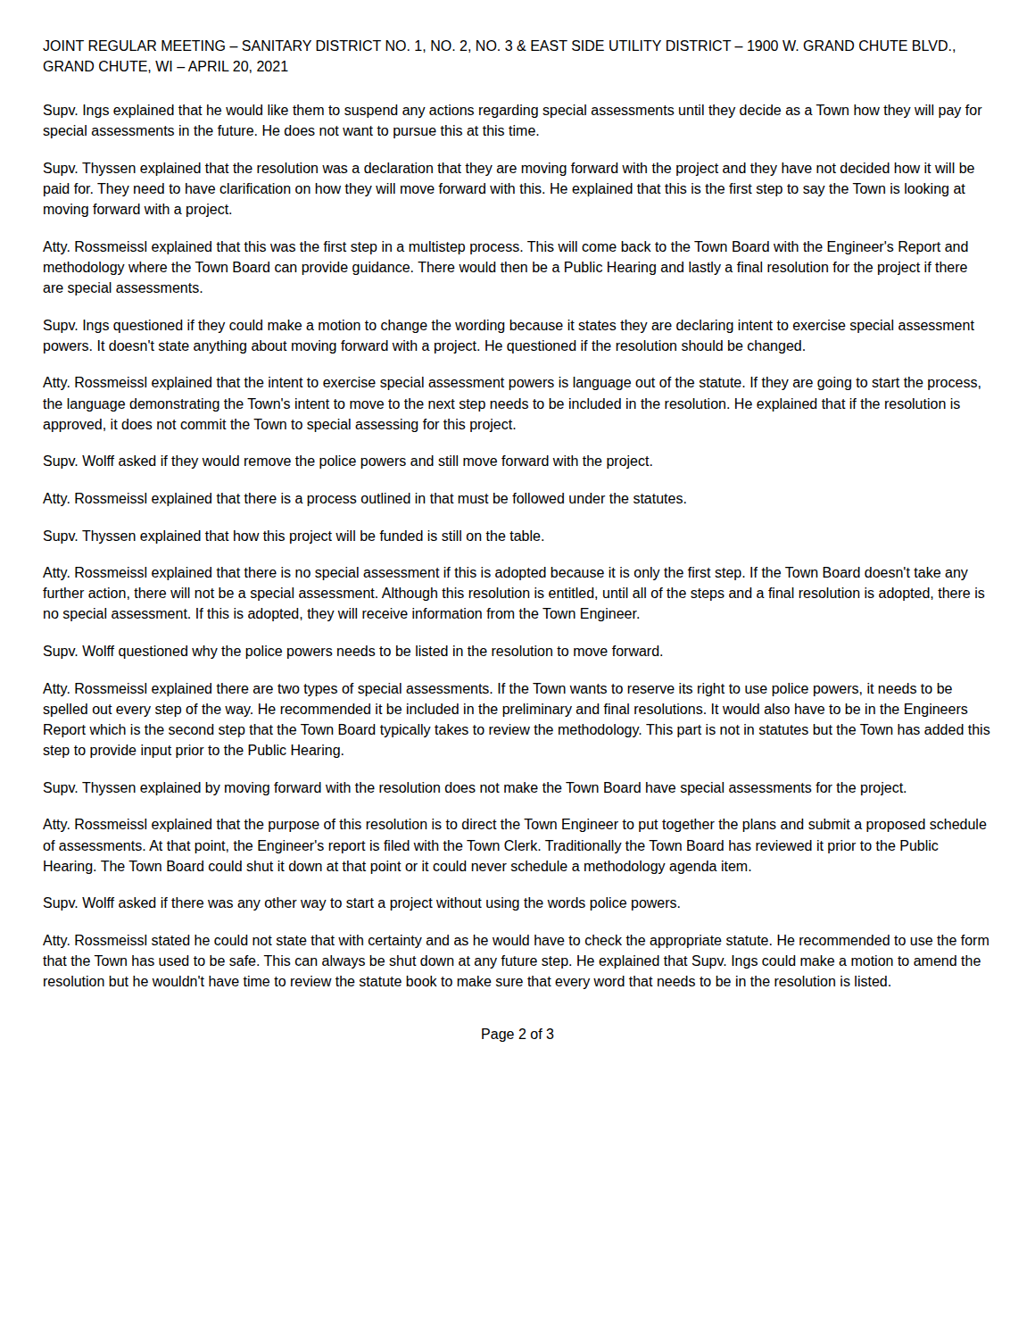JOINT REGULAR MEETING – SANITARY DISTRICT NO. 1, NO. 2, NO. 3 & EAST SIDE UTILITY DISTRICT – 1900 W. GRAND CHUTE BLVD., GRAND CHUTE, WI – APRIL 20, 2021
Supv. Ings explained that he would like them to suspend any actions regarding special assessments until they decide as a Town how they will pay for special assessments in the future. He does not want to pursue this at this time.
Supv. Thyssen explained that the resolution was a declaration that they are moving forward with the project and they have not decided how it will be paid for. They need to have clarification on how they will move forward with this. He explained that this is the first step to say the Town is looking at moving forward with a project.
Atty. Rossmeissl explained that this was the first step in a multistep process. This will come back to the Town Board with the Engineer's Report and methodology where the Town Board can provide guidance. There would then be a Public Hearing and lastly a final resolution for the project if there are special assessments.
Supv. Ings questioned if they could make a motion to change the wording because it states they are declaring intent to exercise special assessment powers. It doesn't state anything about moving forward with a project. He questioned if the resolution should be changed.
Atty. Rossmeissl explained that the intent to exercise special assessment powers is language out of the statute. If they are going to start the process, the language demonstrating the Town's intent to move to the next step needs to be included in the resolution. He explained that if the resolution is approved, it does not commit the Town to special assessing for this project.
Supv. Wolff asked if they would remove the police powers and still move forward with the project.
Atty. Rossmeissl explained that there is a process outlined in that must be followed under the statutes.
Supv. Thyssen explained that how this project will be funded is still on the table.
Atty. Rossmeissl explained that there is no special assessment if this is adopted because it is only the first step. If the Town Board doesn't take any further action, there will not be a special assessment. Although this resolution is entitled, until all of the steps and a final resolution is adopted, there is no special assessment. If this is adopted, they will receive information from the Town Engineer.
Supv. Wolff questioned why the police powers needs to be listed in the resolution to move forward.
Atty. Rossmeissl explained there are two types of special assessments. If the Town wants to reserve its right to use police powers, it needs to be spelled out every step of the way. He recommended it be included in the preliminary and final resolutions. It would also have to be in the Engineers Report which is the second step that the Town Board typically takes to review the methodology. This part is not in statutes but the Town has added this step to provide input prior to the Public Hearing.
Supv. Thyssen explained by moving forward with the resolution does not make the Town Board have special assessments for the project.
Atty. Rossmeissl explained that the purpose of this resolution is to direct the Town Engineer to put together the plans and submit a proposed schedule of assessments. At that point, the Engineer's report is filed with the Town Clerk. Traditionally the Town Board has reviewed it prior to the Public Hearing. The Town Board could shut it down at that point or it could never schedule a methodology agenda item.
Supv. Wolff asked if there was any other way to start a project without using the words police powers.
Atty. Rossmeissl stated he could not state that with certainty and as he would have to check the appropriate statute. He recommended to use the form that the Town has used to be safe. This can always be shut down at any future step. He explained that Supv. Ings could make a motion to amend the resolution but he wouldn't have time to review the statute book to make sure that every word that needs to be in the resolution is listed.
Page 2 of 3